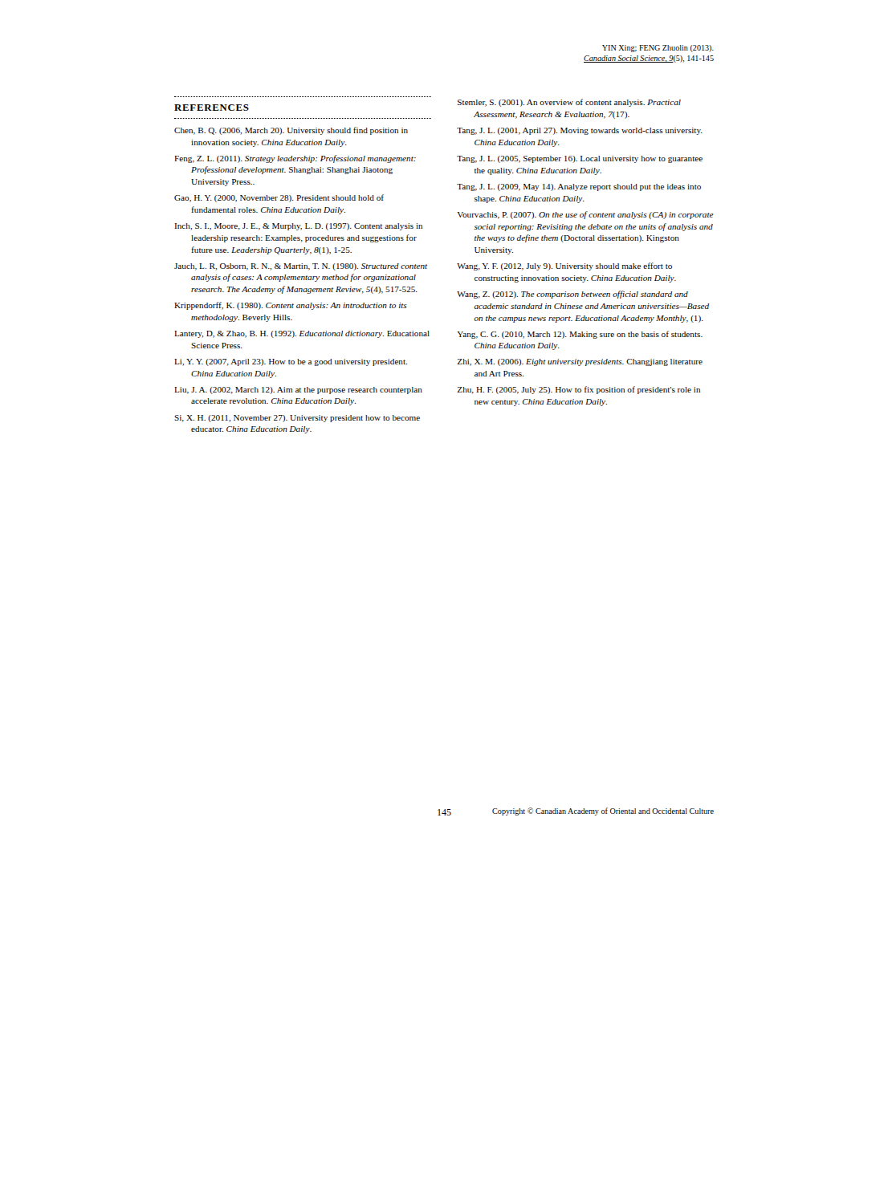YIN Xing; FENG Zhuolin (2013).
Canadian Social Science, 9(5), 141-145
REFERENCES
Chen, B. Q. (2006, March 20). University should find position in innovation society. China Education Daily.
Feng, Z. L. (2011). Strategy leadership: Professional management: Professional development. Shanghai: Shanghai Jiaotong University Press..
Gao, H. Y. (2000, November 28). President should hold of fundamental roles. China Education Daily.
Inch, S. I., Moore, J. E., & Murphy, L. D. (1997). Content analysis in leadership research: Examples, procedures and suggestions for future use. Leadership Quarterly, 8(1), 1-25.
Jauch, L. R, Osborn, R. N., & Martin, T. N. (1980). Structured content analysis of cases: A complementary method for organizational research. The Academy of Management Review, 5(4), 517-525.
Krippendorff, K. (1980). Content analysis: An introduction to its methodology. Beverly Hills.
Lantery, D, & Zhao, B. H. (1992). Educational dictionary. Educational Science Press.
Li, Y. Y. (2007, April 23). How to be a good university president. China Education Daily.
Liu, J. A. (2002, March 12). Aim at the purpose research counterplan accelerate revolution. China Education Daily.
Si, X. H. (2011, November 27). University president how to become educator. China Education Daily.
Stemler, S. (2001). An overview of content analysis. Practical Assessment, Research & Evaluation, 7(17).
Tang, J. L. (2001, April 27). Moving towards world-class university. China Education Daily.
Tang, J. L. (2005, September 16). Local university how to guarantee the quality. China Education Daily.
Tang, J. L. (2009, May 14). Analyze report should put the ideas into shape. China Education Daily.
Vourvachis, P. (2007). On the use of content analysis (CA) in corporate social reporting: Revisiting the debate on the units of analysis and the ways to define them (Doctoral dissertation). Kingston University.
Wang, Y. F. (2012, July 9). University should make effort to constructing innovation society. China Education Daily.
Wang, Z. (2012). The comparison between official standard and academic standard in Chinese and American universities—Based on the campus news report. Educational Academy Monthly, (1).
Yang, C. G. (2010, March 12). Making sure on the basis of students. China Education Daily.
Zhi, X. M. (2006). Eight university presidents. Changjiang literature and Art Press.
Zhu, H. F. (2005, July 25). How to fix position of president's role in new century. China Education Daily.
145
Copyright © Canadian Academy of Oriental and Occidental Culture